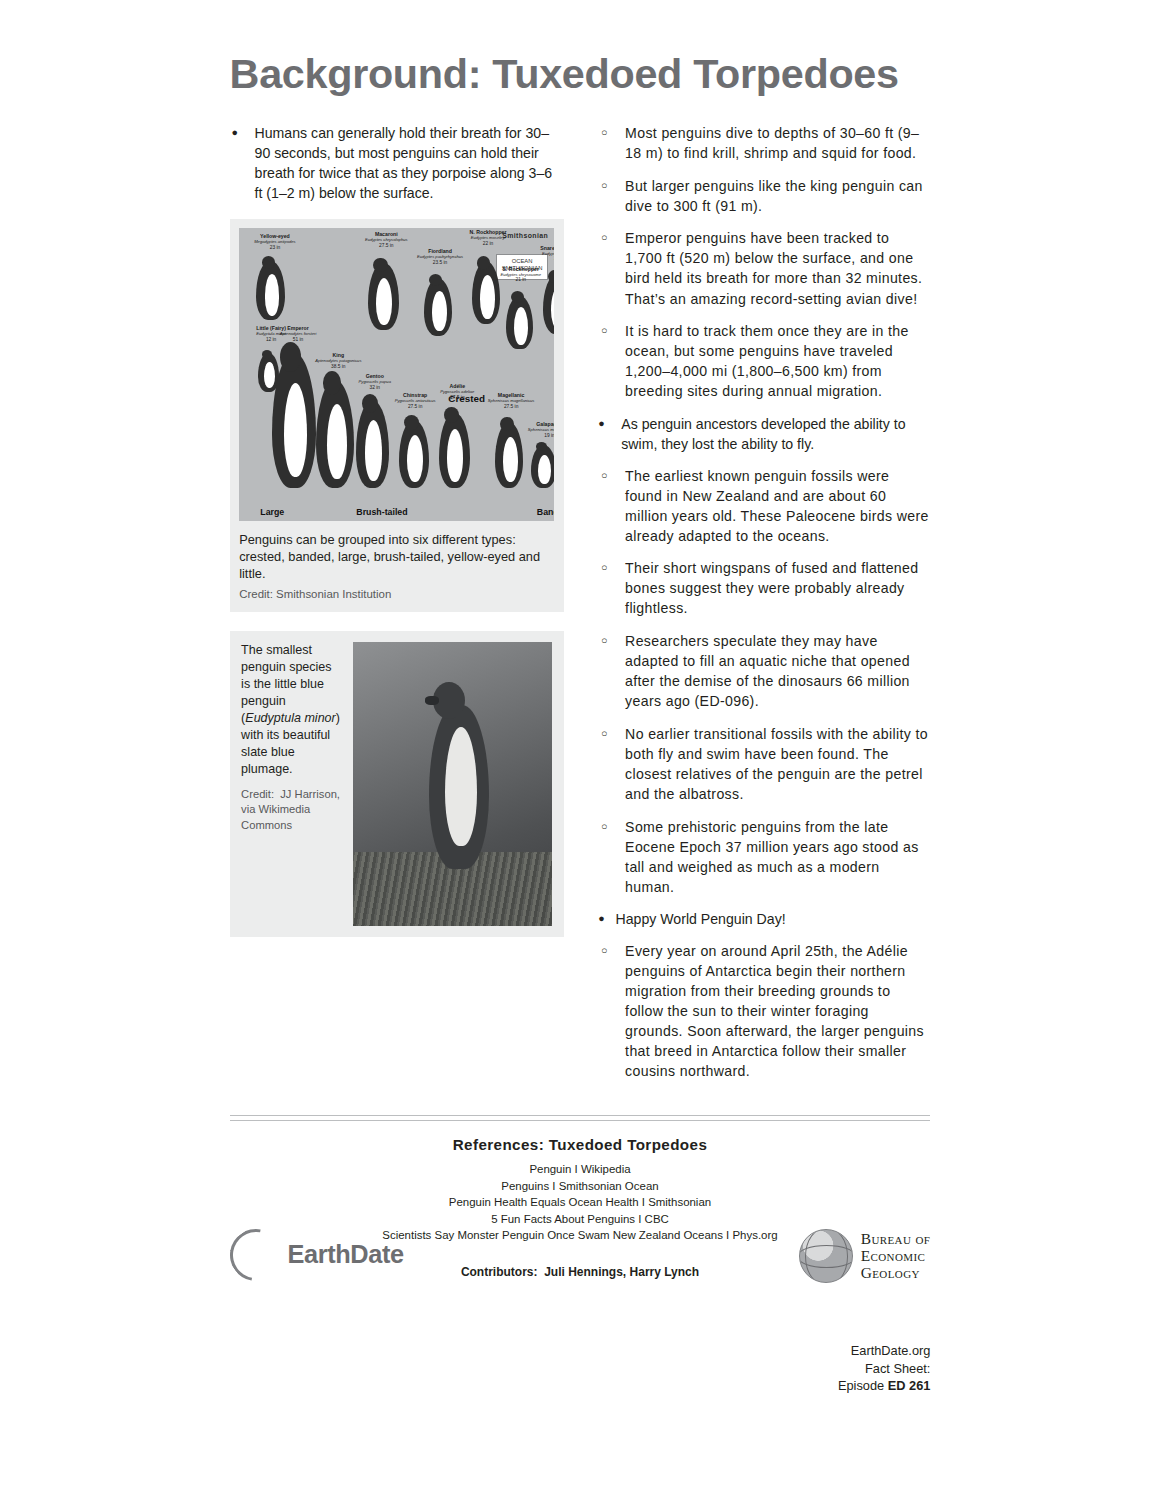Background: Tuxedoed Torpedoes
Humans can generally hold their breath for 30–90 seconds, but most penguins can hold their breath for twice that as they porpoise along 3–6 ft (1–2 m) below the surface.
Smithsonian
OCEAN
SMITHSONIAN
Yellow-eyed Megadyptes antipodes23 in
Little (Fairy) Eudyptula minor12 in
Macaroni Eudyptes chrysolophus27.5 in
Fiordland Eudyptes pachyrhynchus23.5 in
N. Rockhopper Eudyptes moseleyi22 in
S. Rockhopper Eudyptes chrysocome21 in
Snares-crested Eudyptes robustus24 in
Erect-crested Eudyptes sclateri26 in
Royal Eudyptes schlegeli28 in
Crested
Emperor Aptenodytes forsteri51 in
King Aptenodytes patagonicus38.5 in
Gentoo Pygoscelis papua32 in
Chinstrap Pygoscelis antarcticus27.5 in
Adélie Pygoscelis adeliae27.5 in
Magellanic Spheniscus magellanicus27.5 in
Galapagos Spheniscus mendiculus19 in
Humboldt Spheniscus humboldti22.5 in
African Spheniscus demersus23.5 in
Large
Brush-tailed
Banded
Penguins can be grouped into six different types: crested, banded, large, brush-tailed, yellow-eyed and little.
Credit: Smithsonian Institution
The smallest penguin species is the little blue penguin (Eudyptula minor) with its beautiful slate blue plumage.
Credit: JJ Harrison, via Wikimedia Commons
Most penguins dive to depths of 30–60 ft (9–18 m) to find krill, shrimp and squid for food.
But larger penguins like the king penguin can dive to 300 ft (91 m).
Emperor penguins have been tracked to 1,700 ft (520 m) below the surface, and one bird held its breath for more than 32 minutes. That’s an amazing record-setting avian dive!
It is hard to track them once they are in the ocean, but some penguins have traveled 1,200–4,000 mi (1,800–6,500 km) from breeding sites during annual migration.
As penguin ancestors developed the ability to swim, they lost the ability to fly.
The earliest known penguin fossils were found in New Zealand and are about 60 million years old. These Paleocene birds were already adapted to the oceans.
Their short wingspans of fused and flattened bones suggest they were probably already flightless.
Researchers speculate they may have adapted to fill an aquatic niche that opened after the demise of the dinosaurs 66 million years ago (ED-096).
No earlier transitional fossils with the ability to both fly and swim have been found. The closest relatives of the penguin are the petrel and the albatross.
Some prehistoric penguins from the late Eocene Epoch 37 million years ago stood as tall and weighed as much as a modern human.
Happy World Penguin Day!
Every year on around April 25th, the Adélie penguins of Antarctica begin their northern migration from their breeding grounds to follow the sun to their winter foraging grounds. Soon afterward, the larger penguins that breed in Antarctica follow their smaller cousins northward.
References: Tuxedoed Torpedoes
Penguin I Wikipedia
Penguins I Smithsonian Ocean
Penguin Health Equals Ocean Health I Smithsonian
5 Fun Facts About Penguins I CBC
Scientists Say Monster Penguin Once Swam New Zealand Oceans I Phys.org
Contributors: Juli Hennings, Harry Lynch
EarthDate
Bureau of Economic Geology
EarthDate.org
Fact Sheet:
Episode ED 261